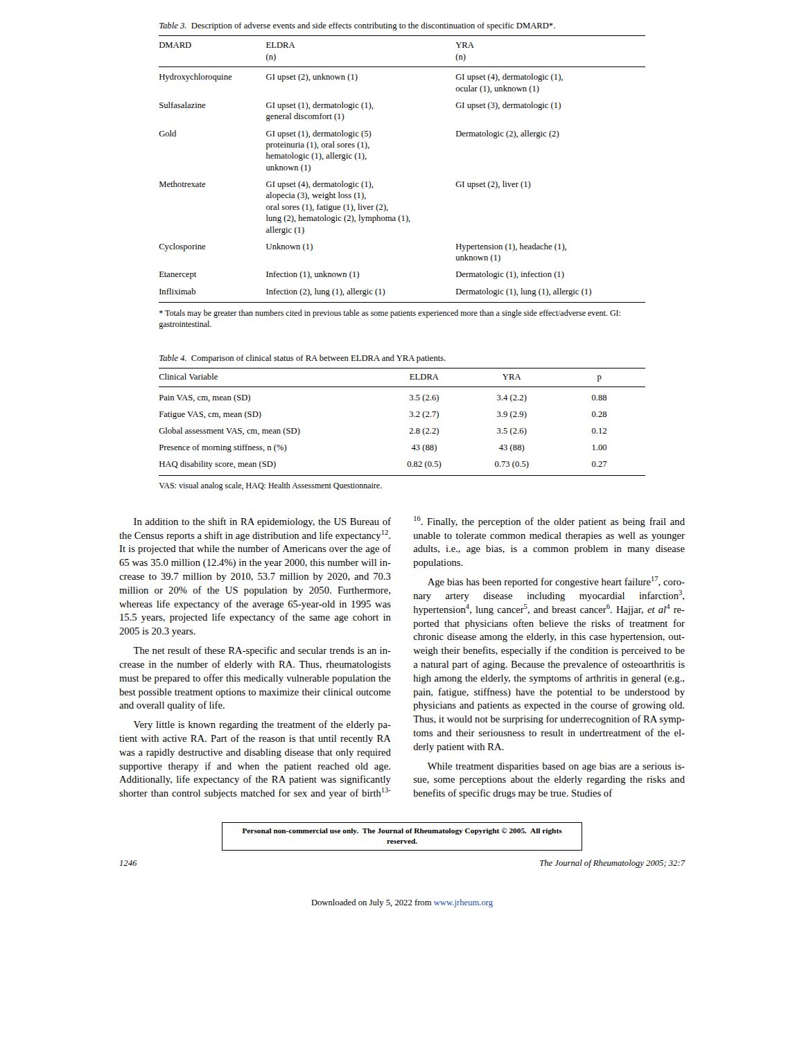Table 3. Description of adverse events and side effects contributing to the discontinuation of specific DMARD*.
| DMARD | ELDRA (n) | YRA (n) |
| --- | --- | --- |
| Hydroxychloroquine | GI upset (2), unknown (1) | GI upset (4), dermatologic (1), ocular (1), unknown (1) |
| Sulfasalazine | GI upset (1), dermatologic (1), general discomfort (1) | GI upset (3), dermatologic (1) |
| Gold | GI upset (1), dermatologic (5) proteinuria (1), oral sores (1), hematologic (1), allergic (1), unknown (1) | Dermatologic (2), allergic (2) |
| Methotrexate | GI upset (4), dermatologic (1), alopecia (3), weight loss (1), oral sores (1), fatigue (1), liver (2), lung (2), hematologic (2), lymphoma (1), allergic (1) | GI upset (2), liver (1) |
| Cyclosporine | Unknown (1) | Hypertension (1), headache (1), unknown (1) |
| Etanercept | Infection (1), unknown (1) | Dermatologic (1), infection (1) |
| Infliximab | Infection (2), lung (1), allergic (1) | Dermatologic (1), lung (1), allergic (1) |
* Totals may be greater than numbers cited in previous table as some patients experienced more than a single side effect/adverse event. GI: gastrointestinal.
Table 4. Comparison of clinical status of RA between ELDRA and YRA patients.
| Clinical Variable | ELDRA | YRA | p |
| --- | --- | --- | --- |
| Pain VAS, cm, mean (SD) | 3.5 (2.6) | 3.4 (2.2) | 0.88 |
| Fatigue VAS, cm, mean (SD) | 3.2 (2.7) | 3.9 (2.9) | 0.28 |
| Global assessment VAS, cm, mean (SD) | 2.8 (2.2) | 3.5 (2.6) | 0.12 |
| Presence of morning stiffness, n (%) | 43 (88) | 43 (88) | 1.00 |
| HAQ disability score, mean (SD) | 0.82 (0.5) | 0.73 (0.5) | 0.27 |
VAS: visual analog scale, HAQ: Health Assessment Questionnaire.
In addition to the shift in RA epidemiology, the US Bureau of the Census reports a shift in age distribution and life expectancy12. It is projected that while the number of Americans over the age of 65 was 35.0 million (12.4%) in the year 2000, this number will increase to 39.7 million by 2010, 53.7 million by 2020, and 70.3 million or 20% of the US population by 2050. Furthermore, whereas life expectancy of the average 65-year-old in 1995 was 15.5 years, projected life expectancy of the same age cohort in 2005 is 20.3 years.
The net result of these RA-specific and secular trends is an increase in the number of elderly with RA. Thus, rheumatologists must be prepared to offer this medically vulnerable population the best possible treatment options to maximize their clinical outcome and overall quality of life.
Very little is known regarding the treatment of the elderly patient with active RA. Part of the reason is that until recently RA was a rapidly destructive and disabling disease that only required supportive therapy if and when the patient reached old age. Additionally, life expectancy of the RA patient was significantly shorter than control subjects matched for sex and year of birth13-16. Finally, the perception of the older patient as being frail and unable to tolerate common medical therapies as well as younger adults, i.e., age bias, is a common problem in many disease populations.
Age bias has been reported for congestive heart failure17, coronary artery disease including myocardial infarction3, hypertension4, lung cancer5, and breast cancer6. Hajjar, et al4 reported that physicians often believe the risks of treatment for chronic disease among the elderly, in this case hypertension, outweigh their benefits, especially if the condition is perceived to be a natural part of aging. Because the prevalence of osteoarthritis is high among the elderly, the symptoms of arthritis in general (e.g., pain, fatigue, stiffness) have the potential to be understood by physicians and patients as expected in the course of growing old. Thus, it would not be surprising for underrecognition of RA symptoms and their seriousness to result in undertreatment of the elderly patient with RA.
While treatment disparities based on age bias are a serious issue, some perceptions about the elderly regarding the risks and benefits of specific drugs may be true. Studies of
Personal non-commercial use only. The Journal of Rheumatology Copyright © 2005. All rights reserved.
1246 The Journal of Rheumatology 2005; 32:7
Downloaded on July 5, 2022 from www.jrheum.org